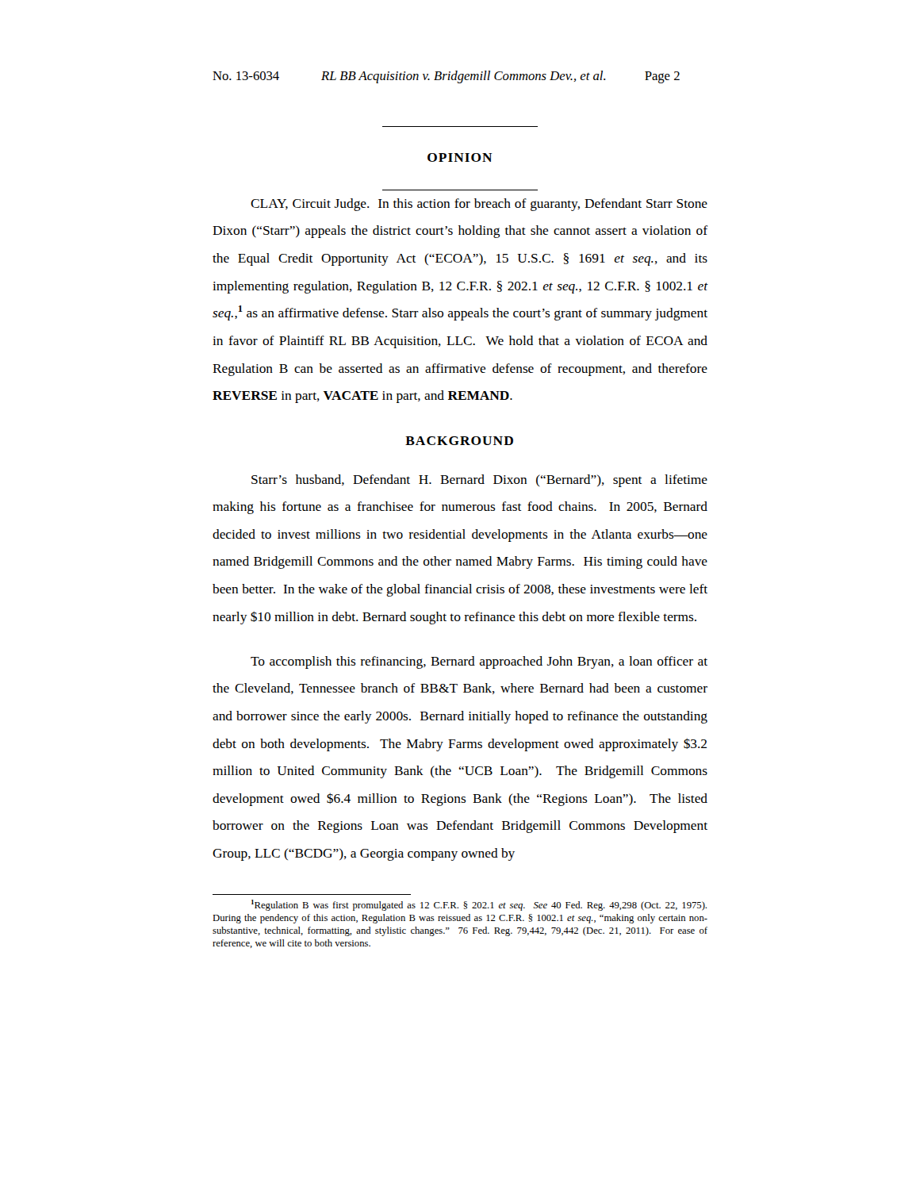No. 13-6034 RL BB Acquisition v. Bridgemill Commons Dev., et al. Page 2
OPINION
CLAY, Circuit Judge. In this action for breach of guaranty, Defendant Starr Stone Dixon (“Starr”) appeals the district court’s holding that she cannot assert a violation of the Equal Credit Opportunity Act (“ECOA”), 15 U.S.C. § 1691 et seq., and its implementing regulation, Regulation B, 12 C.F.R. § 202.1 et seq., 12 C.F.R. § 1002.1 et seq.,1 as an affirmative defense. Starr also appeals the court’s grant of summary judgment in favor of Plaintiff RL BB Acquisition, LLC. We hold that a violation of ECOA and Regulation B can be asserted as an affirmative defense of recoupment, and therefore REVERSE in part, VACATE in part, and REMAND.
BACKGROUND
Starr’s husband, Defendant H. Bernard Dixon (“Bernard”), spent a lifetime making his fortune as a franchisee for numerous fast food chains. In 2005, Bernard decided to invest millions in two residential developments in the Atlanta exurbs—one named Bridgemill Commons and the other named Mabry Farms. His timing could have been better. In the wake of the global financial crisis of 2008, these investments were left nearly $10 million in debt. Bernard sought to refinance this debt on more flexible terms.
To accomplish this refinancing, Bernard approached John Bryan, a loan officer at the Cleveland, Tennessee branch of BB&T Bank, where Bernard had been a customer and borrower since the early 2000s. Bernard initially hoped to refinance the outstanding debt on both developments. The Mabry Farms development owed approximately $3.2 million to United Community Bank (the “UCB Loan”). The Bridgemill Commons development owed $6.4 million to Regions Bank (the “Regions Loan”). The listed borrower on the Regions Loan was Defendant Bridgemill Commons Development Group, LLC (“BCDG”), a Georgia company owned by
1Regulation B was first promulgated as 12 C.F.R. § 202.1 et seq. See 40 Fed. Reg. 49,298 (Oct. 22, 1975). During the pendency of this action, Regulation B was reissued as 12 C.F.R. § 1002.1 et seq., “making only certain non-substantive, technical, formatting, and stylistic changes.” 76 Fed. Reg. 79,442, 79,442 (Dec. 21, 2011). For ease of reference, we will cite to both versions.